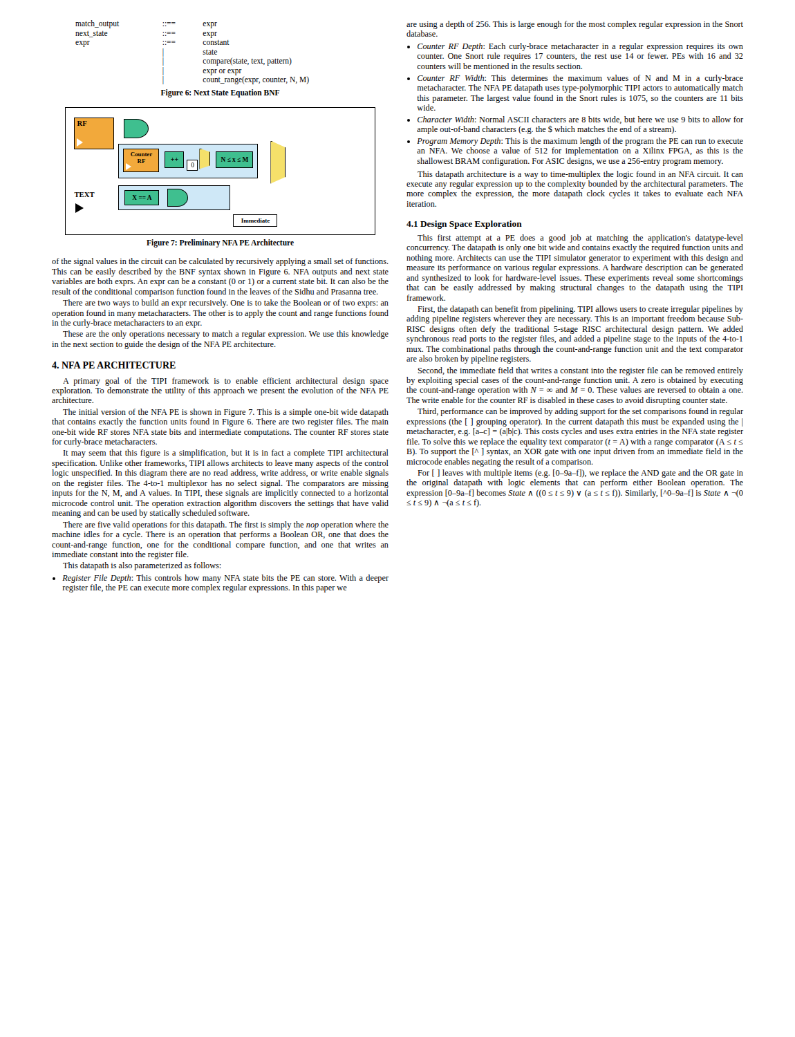| match_output | ::== | expr |
| next_state | ::== | expr |
| expr | ::== | constant |
| | / | state |
| | / | compare(state, text, pattern) |
| | / | expr or expr |
| | / | count_range(expr, counter, N, M) |
Figure 6: Next State Equation BNF
RF
Counter
RF
++
0
N ≤ x ≤ M
TEXT
X == A
Immediate
Figure 7: Preliminary NFA PE Architecture
of the signal values in the circuit can be calculated by recursively applying a small set of functions. This can be easily described by the BNF syntax shown in Figure 6. NFA outputs and next state variables are both exprs. An expr can be a constant (0 or 1) or a current state bit. It can also be the result of the conditional comparison function found in the leaves of the Sidhu and Prasanna tree.
There are two ways to build an expr recursively. One is to take the Boolean or of two exprs: an operation found in many metacharacters. The other is to apply the count and range functions found in the curly-brace metacharacters to an expr.
These are the only operations necessary to match a regular expression. We use this knowledge in the next section to guide the design of the NFA PE architecture.
4. NFA PE ARCHITECTURE
A primary goal of the TIPI framework is to enable efficient architectural design space exploration. To demonstrate the utility of this approach we present the evolution of the NFA PE architecture.
The initial version of the NFA PE is shown in Figure 7. This is a simple one-bit wide datapath that contains exactly the function units found in Figure 6. There are two register files. The main one-bit wide RF stores NFA state bits and intermediate computations. The counter RF stores state for curly-brace metacharacters.
It may seem that this figure is a simplification, but it is in fact a complete TIPI architectural specification. Unlike other frameworks, TIPI allows architects to leave many aspects of the control logic unspecified. In this diagram there are no read address, write address, or write enable signals on the register files. The 4-to-1 multiplexor has no select signal. The comparators are missing inputs for the N, M, and A values. In TIPI, these signals are implicitly connected to a horizontal microcode control unit. The operation extraction algorithm discovers the settings that have valid meaning and can be used by statically scheduled software.
There are five valid operations for this datapath. The first is simply the nop operation where the machine idles for a cycle. There is an operation that performs a Boolean OR, one that does the count-and-range function, one for the conditional compare function, and one that writes an immediate constant into the register file.
This datapath is also parameterized as follows:
Register File Depth: This controls how many NFA state bits the PE can store. With a deeper register file, the PE can execute more complex regular expressions. In this paper we
are using a depth of 256. This is large enough for the most complex regular expression in the Snort database.
Counter RF Depth: Each curly-brace metacharacter in a regular expression requires its own counter. One Snort rule requires 17 counters, the rest use 14 or fewer. PEs with 16 and 32 counters will be mentioned in the results section.
Counter RF Width: This determines the maximum values of N and M in a curly-brace metacharacter. The NFA PE datapath uses type-polymorphic TIPI actors to automatically match this parameter. The largest value found in the Snort rules is 1075, so the counters are 11 bits wide.
Character Width: Normal ASCII characters are 8 bits wide, but here we use 9 bits to allow for ample out-of-band characters (e.g. the $ which matches the end of a stream).
Program Memory Depth: This is the maximum length of the program the PE can run to execute an NFA. We choose a value of 512 for implementation on a Xilinx FPGA, as this is the shallowest BRAM configuration. For ASIC designs, we use a 256-entry program memory.
This datapath architecture is a way to time-multiplex the logic found in an NFA circuit. It can execute any regular expression up to the complexity bounded by the architectural parameters. The more complex the expression, the more datapath clock cycles it takes to evaluate each NFA iteration.
4.1 Design Space Exploration
This first attempt at a PE does a good job at matching the application's datatype-level concurrency. The datapath is only one bit wide and contains exactly the required function units and nothing more. Architects can use the TIPI simulator generator to experiment with this design and measure its performance on various regular expressions. A hardware description can be generated and synthesized to look for hardware-level issues. These experiments reveal some shortcomings that can be easily addressed by making structural changes to the datapath using the TIPI framework.
First, the datapath can benefit from pipelining. TIPI allows users to create irregular pipelines by adding pipeline registers wherever they are necessary. This is an important freedom because Sub-RISC designs often defy the traditional 5-stage RISC architectural design pattern. We added synchronous read ports to the register files, and added a pipeline stage to the inputs of the 4-to-1 mux. The combinational paths through the count-and-range function unit and the text comparator are also broken by pipeline registers.
Second, the immediate field that writes a constant into the register file can be removed entirely by exploiting special cases of the count-and-range function unit. A zero is obtained by executing the count-and-range operation with N = ∞ and M = 0. These values are reversed to obtain a one. The write enable for the counter RF is disabled in these cases to avoid disrupting counter state.
Third, performance can be improved by adding support for the set comparisons found in regular expressions (the [ ] grouping operator). In the current datapath this must be expanded using the | metacharacter, e.g. [a–c] = (a|b|c). This costs cycles and uses extra entries in the NFA state register file. To solve this we replace the equality text comparator (t = A) with a range comparator (A ≤ t ≤ B). To support the [^ ] syntax, an XOR gate with one input driven from an immediate field in the microcode enables negating the result of a comparison.
For [ ] leaves with multiple items (e.g. [0–9a–f]), we replace the AND gate and the OR gate in the original datapath with logic elements that can perform either Boolean operation. The expression [0–9a–f] becomes State ∧ ((0 ≤ t ≤ 9) ∨ (a ≤ t ≤ f)). Similarly, [^0–9a–f] is State ∧ ¬(0 ≤ t ≤ 9) ∧ ¬(a ≤ t ≤ f).